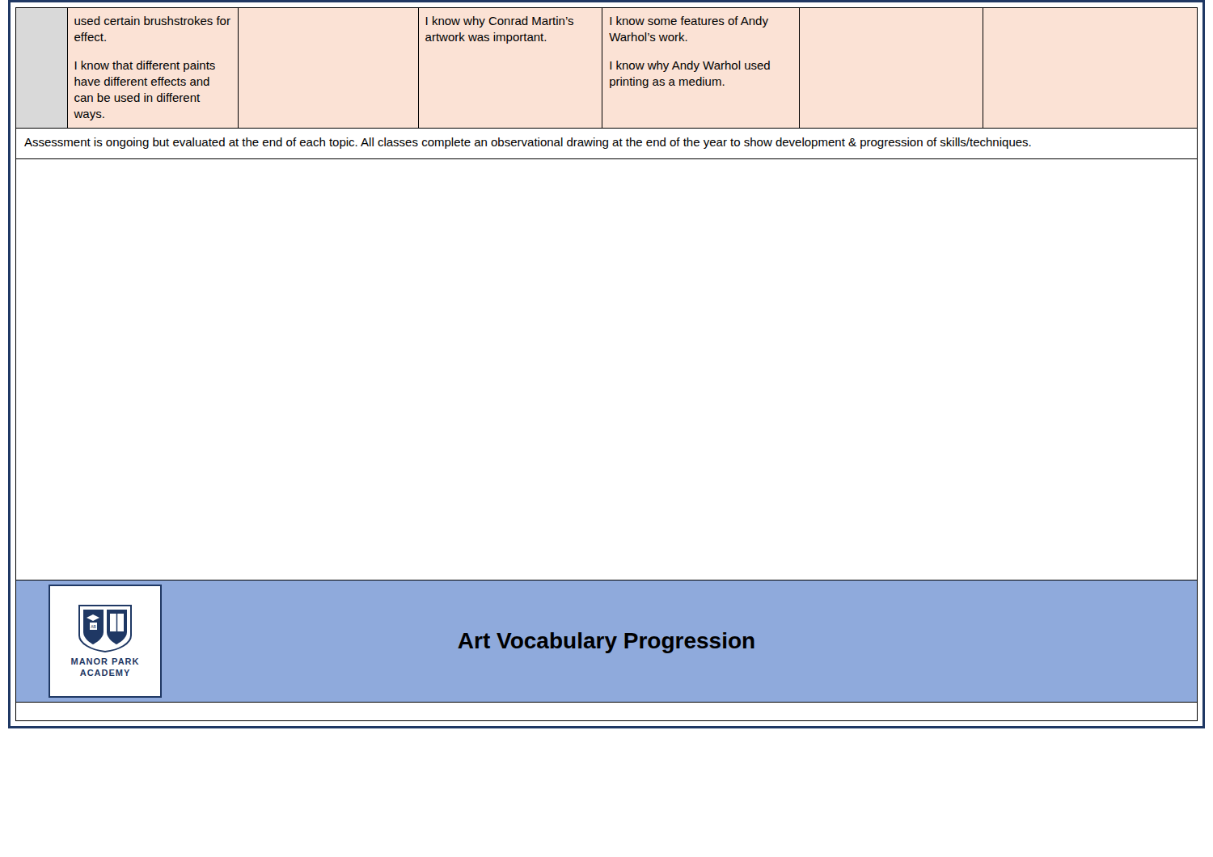| | used certain brushstrokes for effect. I know that different paints have different effects and can be used in different ways. | | I know why Conrad Martin’s artwork was important. | I know some features of Andy Warhol’s work. I know why Andy Warhol used printing as a medium. | | |
Assessment is ongoing but evaluated at the end of each topic. All classes complete an observational drawing at the end of the year to show development & progression of skills/techniques.
AB
MANOR PARK
ACADEMY
Art Vocabulary Progression